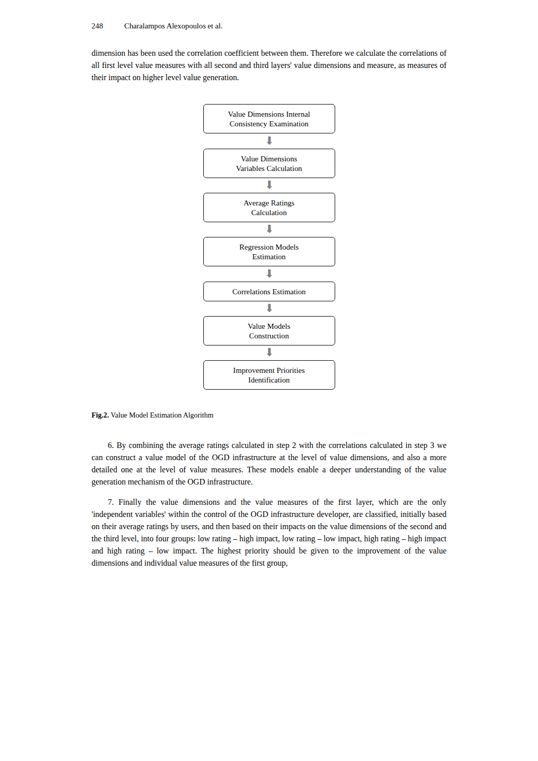248 Charalampos Alexopoulos et al.
dimension has been used the correlation coefficient between them. Therefore we calculate the correlations of all first level value measures with all second and third layers' value dimensions and measure, as measures of their impact on higher level value generation.
Value Dimensions Internal
Consistency Examination
⬇
Value Dimensions
Variables Calculation
⬇
Average Ratings
Calculation
⬇
Regression Models
Estimation
⬇
Correlations Estimation
⬇
Value Models
Construction
⬇
Improvement Priorities
Identification
Fig.2. Value Model Estimation Algorithm
6. By combining the average ratings calculated in step 2 with the correlations calculated in step 3 we can construct a value model of the OGD infrastructure at the level of value dimensions, and also a more detailed one at the level of value measures. These models enable a deeper understanding of the value generation mechanism of the OGD infrastructure.
7. Finally the value dimensions and the value measures of the first layer, which are the only 'independent variables' within the control of the OGD infrastructure developer, are classified, initially based on their average ratings by users, and then based on their impacts on the value dimensions of the second and the third level, into four groups: low rating – high impact, low rating – low impact, high rating – high impact and high rating – low impact. The highest priority should be given to the improvement of the value dimensions and individual value measures of the first group,